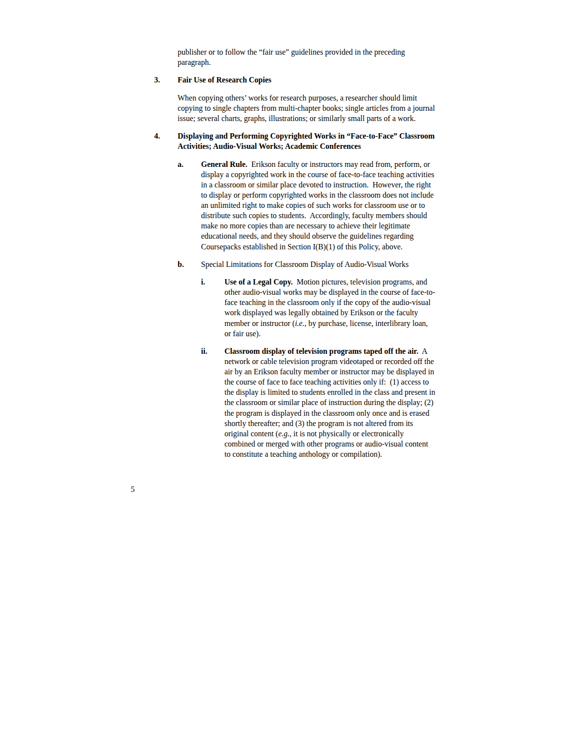publisher or to follow the “fair use” guidelines provided in the preceding paragraph.
3.
Fair Use of Research Copies
When copying others’ works for research purposes, a researcher should limit copying to single chapters from multi-chapter books; single articles from a journal issue; several charts, graphs, illustrations; or similarly small parts of a work.
4.
Displaying and Performing Copyrighted Works in “Face-to-Face” Classroom Activities; Audio-Visual Works; Academic Conferences
a.
General Rule. Erikson faculty or instructors may read from, perform, or display a copyrighted work in the course of face-to-face teaching activities in a classroom or similar place devoted to instruction. However, the right to display or perform copyrighted works in the classroom does not include an unlimited right to make copies of such works for classroom use or to distribute such copies to students. Accordingly, faculty members should make no more copies than are necessary to achieve their legitimate educational needs, and they should observe the guidelines regarding Coursepacks established in Section I(B)(1) of this Policy, above.
b.
Special Limitations for Classroom Display of Audio-Visual Works
i.
Use of a Legal Copy. Motion pictures, television programs, and other audio-visual works may be displayed in the course of face-to-face teaching in the classroom only if the copy of the audio-visual work displayed was legally obtained by Erikson or the faculty member or instructor (i.e., by purchase, license, interlibrary loan, or fair use).
ii.
Classroom display of television programs taped off the air. A network or cable television program videotaped or recorded off the air by an Erikson faculty member or instructor may be displayed in the course of face to face teaching activities only if: (1) access to the display is limited to students enrolled in the class and present in the classroom or similar place of instruction during the display; (2) the program is displayed in the classroom only once and is erased shortly thereafter; and (3) the program is not altered from its original content (e.g., it is not physically or electronically combined or merged with other programs or audio-visual content to constitute a teaching anthology or compilation).
5